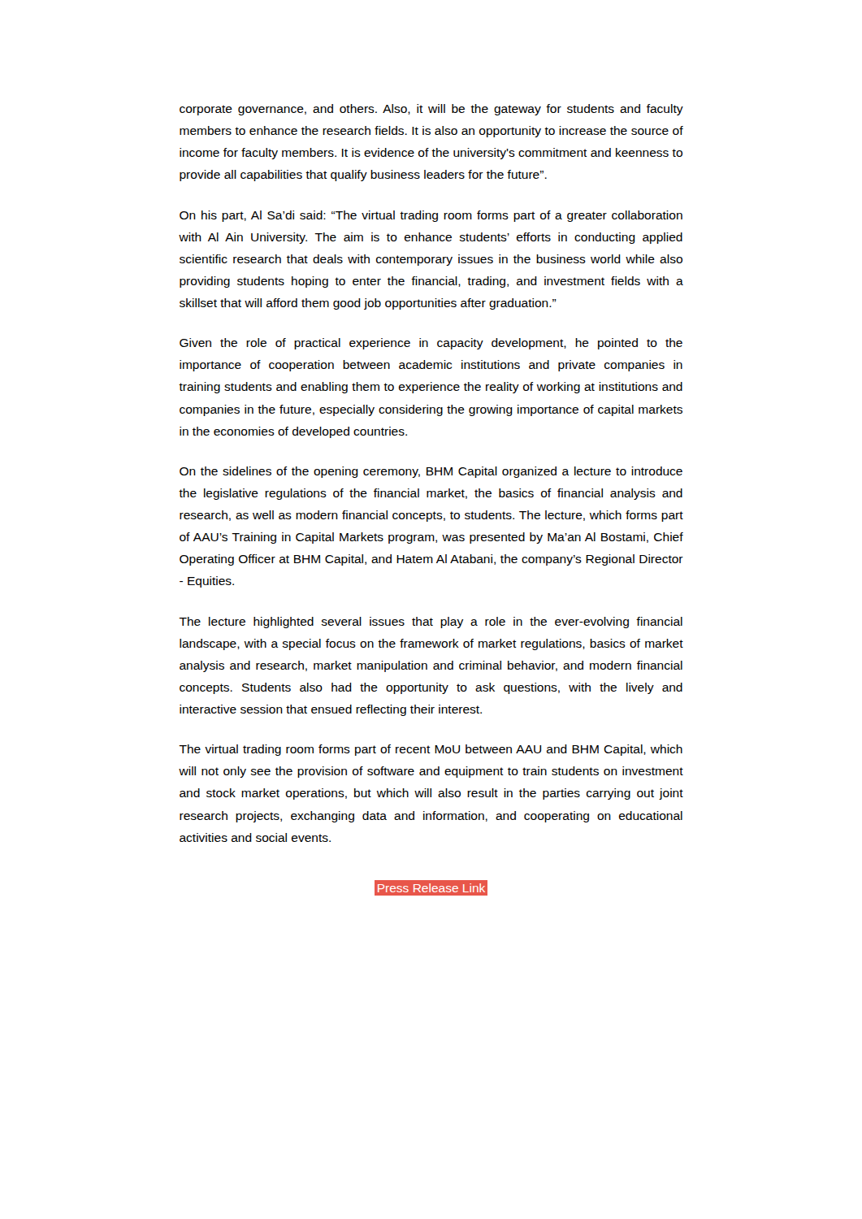corporate governance, and others. Also, it will be the gateway for students and faculty members to enhance the research fields. It is also an opportunity to increase the source of income for faculty members. It is evidence of the university's commitment and keenness to provide all capabilities that qualify business leaders for the future”.
On his part, Al Sa’di said: “The virtual trading room forms part of a greater collaboration with Al Ain University. The aim is to enhance students’ efforts in conducting applied scientific research that deals with contemporary issues in the business world while also providing students hoping to enter the financial, trading, and investment fields with a skillset that will afford them good job opportunities after graduation.”
Given the role of practical experience in capacity development, he pointed to the importance of cooperation between academic institutions and private companies in training students and enabling them to experience the reality of working at institutions and companies in the future, especially considering the growing importance of capital markets in the economies of developed countries.
On the sidelines of the opening ceremony, BHM Capital organized a lecture to introduce the legislative regulations of the financial market, the basics of financial analysis and research, as well as modern financial concepts, to students. The lecture, which forms part of AAU’s Training in Capital Markets program, was presented by Ma’an Al Bostami, Chief Operating Officer at BHM Capital, and Hatem Al Atabani, the company’s Regional Director - Equities.
The lecture highlighted several issues that play a role in the ever-evolving financial landscape, with a special focus on the framework of market regulations, basics of market analysis and research, market manipulation and criminal behavior, and modern financial concepts. Students also had the opportunity to ask questions, with the lively and interactive session that ensued reflecting their interest.
The virtual trading room forms part of recent MoU between AAU and BHM Capital, which will not only see the provision of software and equipment to train students on investment and stock market operations, but which will also result in the parties carrying out joint research projects, exchanging data and information, and cooperating on educational activities and social events.
Press Release Link